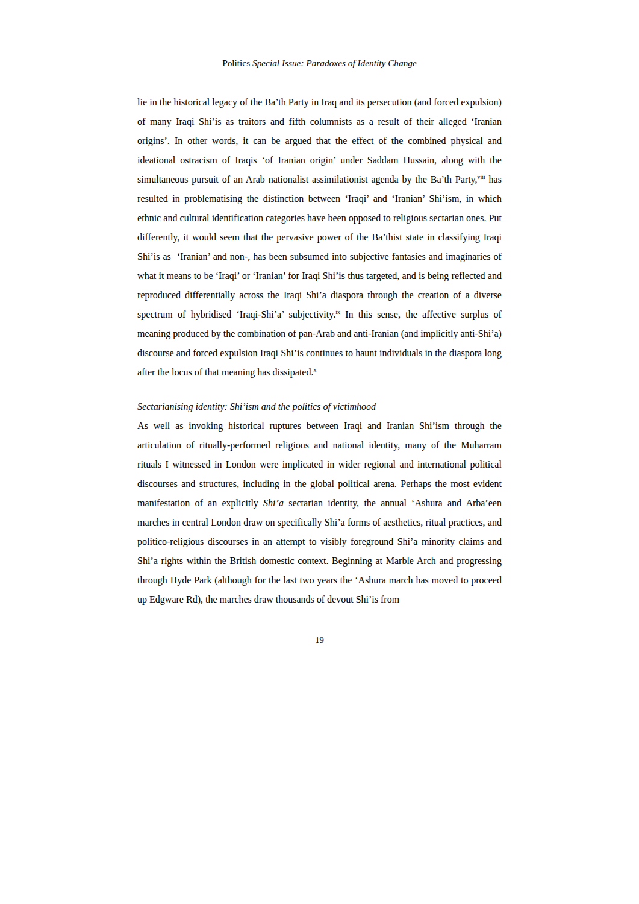Politics Special Issue: Paradoxes of Identity Change
lie in the historical legacy of the Ba’th Party in Iraq and its persecution (and forced expulsion) of many Iraqi Shi’is as traitors and fifth columnists as a result of their alleged ‘Iranian origins’. In other words, it can be argued that the effect of the combined physical and ideational ostracism of Iraqis ‘of Iranian origin’ under Saddam Hussain, along with the simultaneous pursuit of an Arab nationalist assimilationist agenda by the Ba’th Party,viii has resulted in problematising the distinction between ‘Iraqi’ and ‘Iranian’ Shi’ism, in which ethnic and cultural identification categories have been opposed to religious sectarian ones. Put differently, it would seem that the pervasive power of the Ba’thist state in classifying Iraqi Shi’is as ‘Iranian’ and non-, has been subsumed into subjective fantasies and imaginaries of what it means to be ‘Iraqi’ or ‘Iranian’ for Iraqi Shi’is thus targeted, and is being reflected and reproduced differentially across the Iraqi Shi’a diaspora through the creation of a diverse spectrum of hybridised ‘Iraqi-Shi’a’ subjectivity.ix In this sense, the affective surplus of meaning produced by the combination of pan-Arab and anti-Iranian (and implicitly anti-Shi’a) discourse and forced expulsion Iraqi Shi’is continues to haunt individuals in the diaspora long after the locus of that meaning has dissipated.x
Sectarianising identity: Shi’ism and the politics of victimhood
As well as invoking historical ruptures between Iraqi and Iranian Shi’ism through the articulation of ritually-performed religious and national identity, many of the Muharram rituals I witnessed in London were implicated in wider regional and international political discourses and structures, including in the global political arena. Perhaps the most evident manifestation of an explicitly Shi’a sectarian identity, the annual ‘Ashura and Arba’een marches in central London draw on specifically Shi’a forms of aesthetics, ritual practices, and politico-religious discourses in an attempt to visibly foreground Shi’a minority claims and Shi’a rights within the British domestic context. Beginning at Marble Arch and progressing through Hyde Park (although for the last two years the ‘Ashura march has moved to proceed up Edgware Rd), the marches draw thousands of devout Shi’is from
19